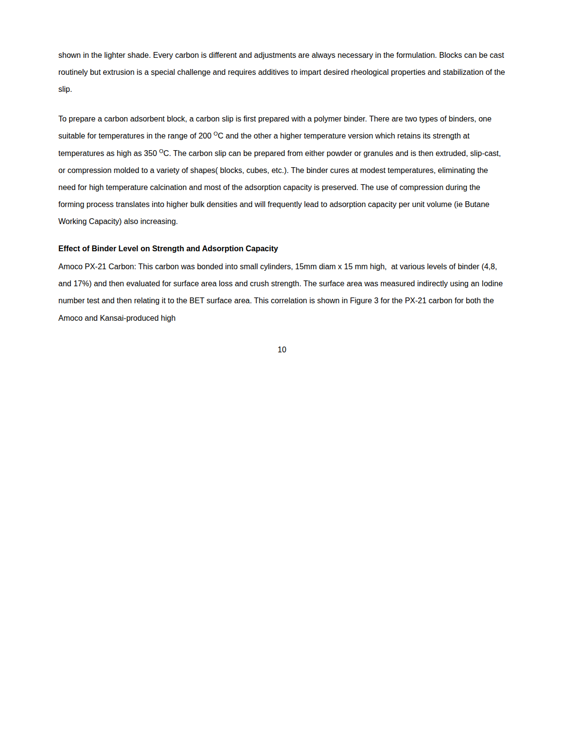shown in the lighter shade. Every carbon is different and adjustments are always necessary in the formulation. Blocks can be cast routinely but extrusion is a special challenge and requires additives to impart desired rheological properties and stabilization of the slip.
To prepare a carbon adsorbent block, a carbon slip is first prepared with a polymer binder. There are two types of binders, one suitable for temperatures in the range of 200 OC and the other a higher temperature version which retains its strength at temperatures as high as 350 OC. The carbon slip can be prepared from either powder or granules and is then extruded, slip-cast, or compression molded to a variety of shapes( blocks, cubes, etc.). The binder cures at modest temperatures, eliminating the need for high temperature calcination and most of the adsorption capacity is preserved. The use of compression during the forming process translates into higher bulk densities and will frequently lead to adsorption capacity per unit volume (ie Butane Working Capacity) also increasing.
Effect of Binder Level on Strength and Adsorption Capacity
Amoco PX-21 Carbon: This carbon was bonded into small cylinders, 15mm diam x 15 mm high, at various levels of binder (4,8, and 17%) and then evaluated for surface area loss and crush strength. The surface area was measured indirectly using an Iodine number test and then relating it to the BET surface area. This correlation is shown in Figure 3 for the PX-21 carbon for both the Amoco and Kansai-produced high
10